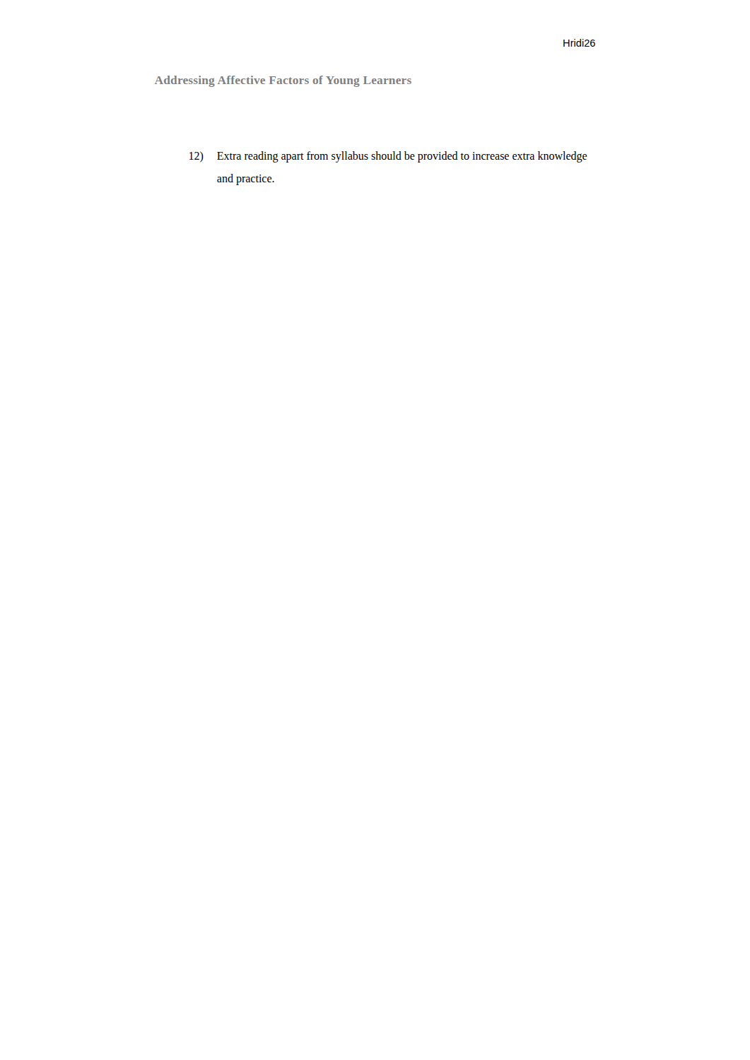Hridi26
Addressing Affective Factors of Young Learners
12) Extra reading apart from syllabus should be provided to increase extra knowledge and practice.